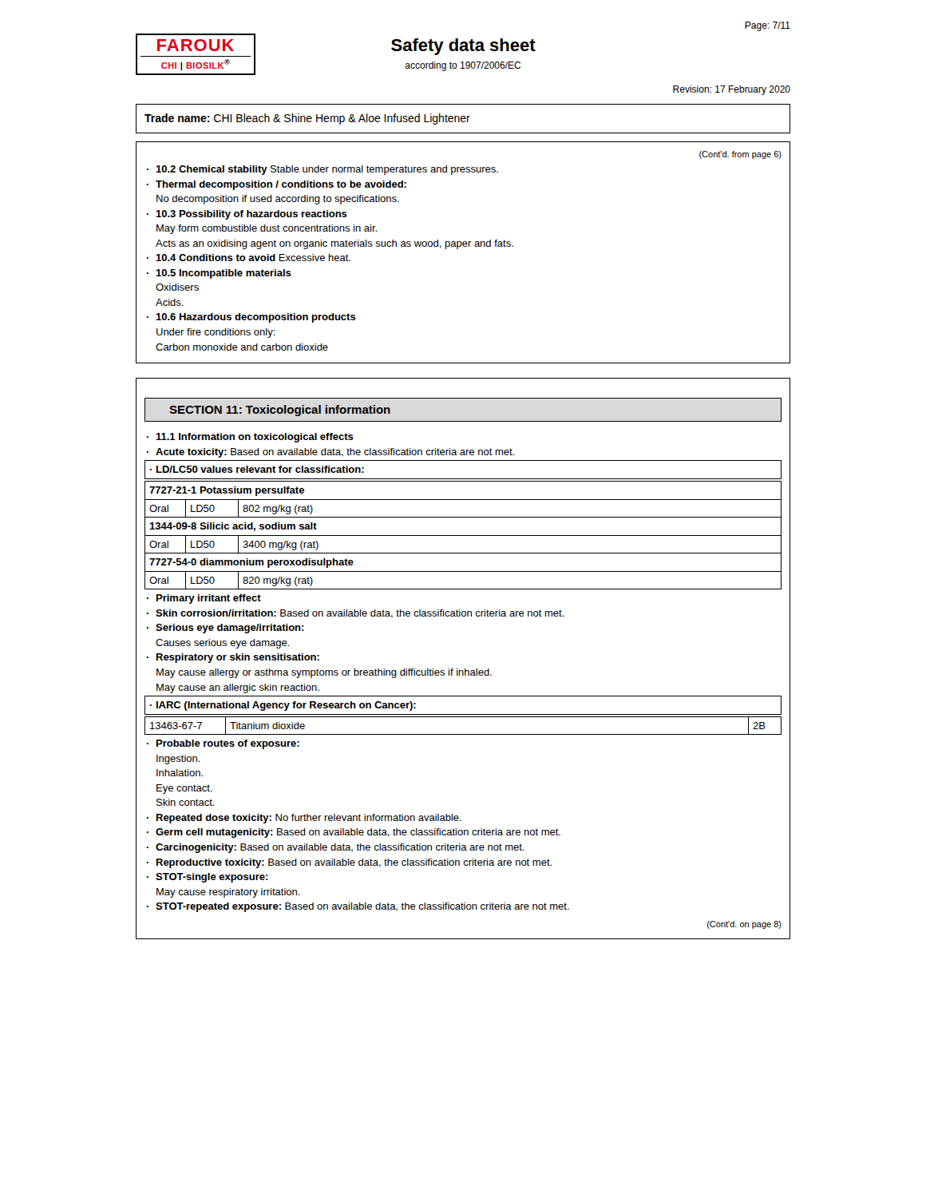Page: 7/11
FAROUK
CHI | BIOSILK®
Safety data sheet
according to 1907/2006/EC
Revision: 17 February 2020
Trade name: CHI Bleach & Shine Hemp & Aloe Infused Lightener
(Cont'd. from page 6)
10.2 Chemical stability Stable under normal temperatures and pressures.
Thermal decomposition / conditions to be avoided:
No decomposition if used according to specifications.
10.3 Possibility of hazardous reactions
May form combustible dust concentrations in air.
Acts as an oxidising agent on organic materials such as wood, paper and fats.
10.4 Conditions to avoid Excessive heat.
10.5 Incompatible materials
Oxidisers
Acids.
10.6 Hazardous decomposition products
Under fire conditions only:
Carbon monoxide and carbon dioxide
SECTION 11: Toxicological information
11.1 Information on toxicological effects
Acute toxicity: Based on available data, the classification criteria are not met.
| · LD/LC50 values relevant for classification: |
| 7727-21-1 Potassium persulfate |
| Oral | LD50 | 802 mg/kg (rat) |
| 1344-09-8 Silicic acid, sodium salt |
| Oral | LD50 | 3400 mg/kg (rat) |
| 7727-54-0 diammonium peroxodisulphate |
| Oral | LD50 | 820 mg/kg (rat) |
Primary irritant effect
Skin corrosion/irritation: Based on available data, the classification criteria are not met.
Serious eye damage/irritation:
Causes serious eye damage.
Respiratory or skin sensitisation:
May cause allergy or asthma symptoms or breathing difficulties if inhaled.
May cause an allergic skin reaction.
| · IARC (International Agency for Research on Cancer): |
| 13463-67-7 | Titanium dioxide | 2B |
Probable routes of exposure:
Ingestion.
Inhalation.
Eye contact.
Skin contact.
Repeated dose toxicity: No further relevant information available.
Germ cell mutagenicity: Based on available data, the classification criteria are not met.
Carcinogenicity: Based on available data, the classification criteria are not met.
Reproductive toxicity: Based on available data, the classification criteria are not met.
STOT-single exposure:
May cause respiratory irritation.
STOT-repeated exposure: Based on available data, the classification criteria are not met.
(Cont'd. on page 8)